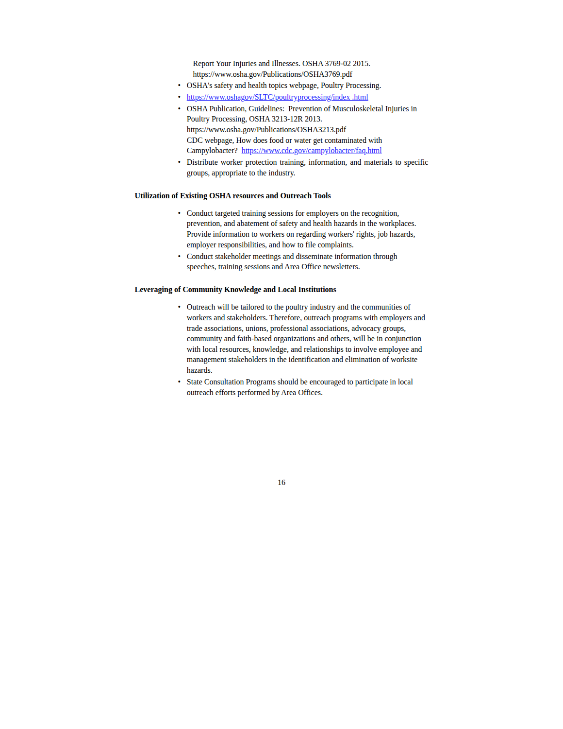Report Your Injuries and Illnesses. OSHA 3769-02 2015.
https://www.osha.gov/Publications/OSHA3769.pdf
•OSHA's safety and health topics webpage, Poultry Processing.
•https://www.oshagov/SLTC/poultryprocessing/index .html
•OSHA Publication, Guidelines: Prevention of Musculoskeletal Injuries in Poultry Processing, OSHA 3213-12R 2013. https://www.osha.gov/Publications/OSHA3213.pdf CDC webpage, How does food or water get contaminated with Campylobacter? https://www.cdc.gov/campylobacter/faq.html
•Distribute worker protection training, information, and materials to specific groups, appropriate to the industry.
Utilization of Existing OSHA resources and Outreach Tools
•Conduct targeted training sessions for employers on the recognition, prevention, and abatement of safety and health hazards in the workplaces. Provide information to workers on regarding workers' rights, job hazards, employer responsibilities, and how to file complaints.
•Conduct stakeholder meetings and disseminate information through speeches, training sessions and Area Office newsletters.
Leveraging of Community Knowledge and Local Institutions
•Outreach will be tailored to the poultry industry and the communities of workers and stakeholders. Therefore, outreach programs with employers and trade associations, unions, professional associations, advocacy groups, community and faith-based organizations and others, will be in conjunction with local resources, knowledge, and relationships to involve employee and management stakeholders in the identification and elimination of worksite hazards.
•State Consultation Programs should be encouraged to participate in local outreach efforts performed by Area Offices.
16